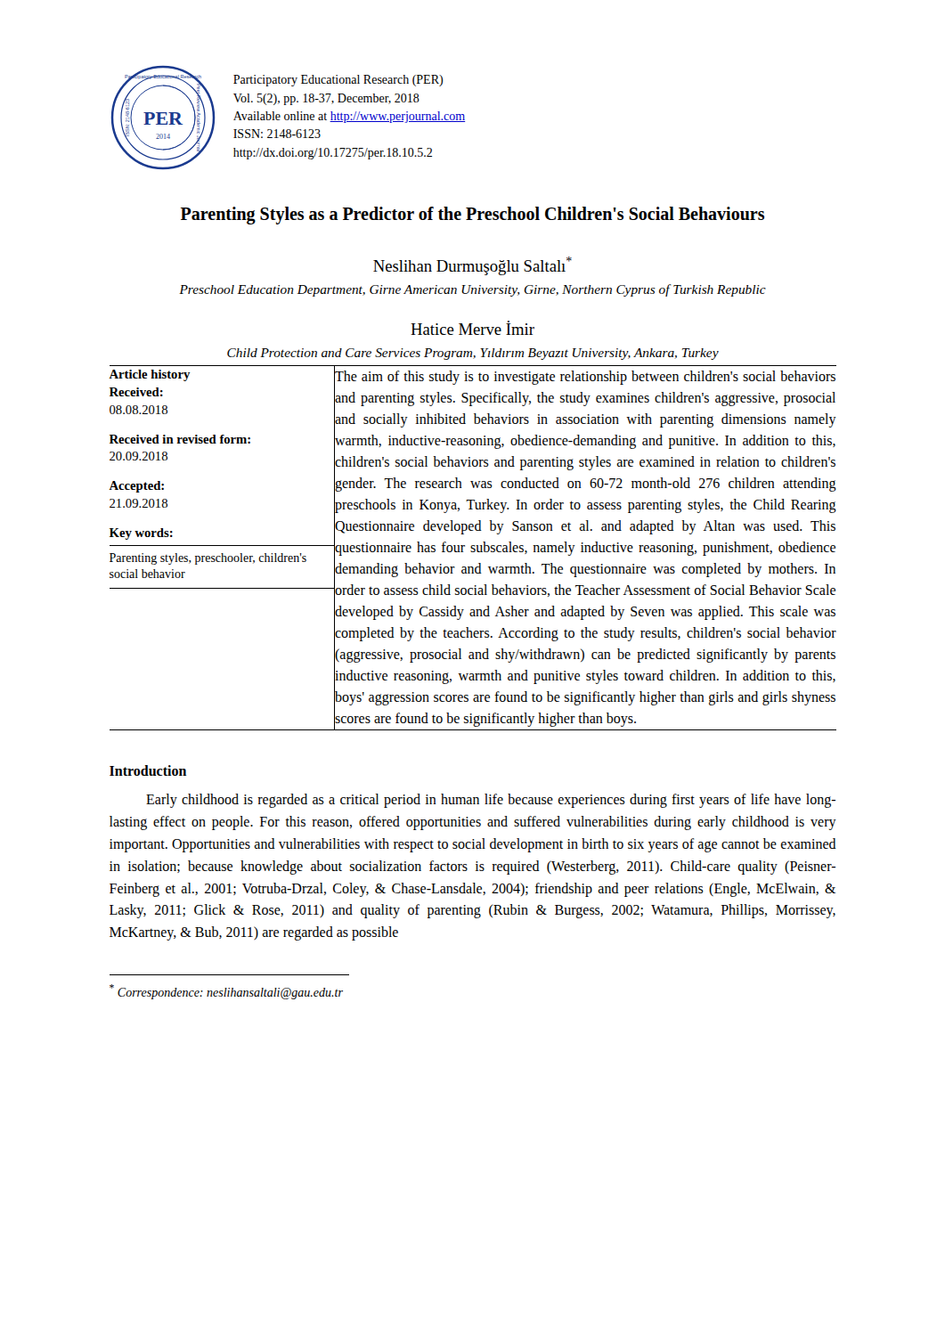PER 2014 ISSN: 2148-6123 Peer Review Academic Journal Participatory Educational Research
Participatory Educational Research (PER)
Vol. 5(2), pp. 18-37, December, 2018
Available online at http://www.perjournal.com
ISSN: 2148-6123
http://dx.doi.org/10.17275/per.18.10.5.2
Parenting Styles as a Predictor of the Preschool Children's Social Behaviours
Neslihan Durmuşoğlu Saltalı*
Preschool Education Department, Girne American University, Girne, Northern Cyprus of Turkish Republic
Hatice Merve İmir
Child Protection and Care Services Program, Yıldırım Beyazıt University, Ankara, Turkey
| Article history Received: 08.08.2018 Received in revised form: 20.09.2018 Accepted: 21.09.2018 Key words: Parenting styles, preschooler, children's social behavior | The aim of this study is to investigate relationship between children's social behaviors and parenting styles. Specifically, the study examines children's aggressive, prosocial and socially inhibited behaviors in association with parenting dimensions namely warmth, inductive-reasoning, obedience-demanding and punitive. In addition to this, children's social behaviors and parenting styles are examined in relation to children's gender. The research was conducted on 60-72 month-old 276 children attending preschools in Konya, Turkey. In order to assess parenting styles, the Child Rearing Questionnaire developed by Sanson et al. and adapted by Altan was used. This questionnaire has four subscales, namely inductive reasoning, punishment, obedience demanding behavior and warmth. The questionnaire was completed by mothers. In order to assess child social behaviors, the Teacher Assessment of Social Behavior Scale developed by Cassidy and Asher and adapted by Seven was applied. This scale was completed by the teachers. According to the study results, children's social behavior (aggressive, prosocial and shy/withdrawn) can be predicted significantly by parents inductive reasoning, warmth and punitive styles toward children. In addition to this, boys' aggression scores are found to be significantly higher than girls and girls shyness scores are found to be significantly higher than boys. |
Introduction
Early childhood is regarded as a critical period in human life because experiences during first years of life have long-lasting effect on people. For this reason, offered opportunities and suffered vulnerabilities during early childhood is very important. Opportunities and vulnerabilities with respect to social development in birth to six years of age cannot be examined in isolation; because knowledge about socialization factors is required (Westerberg, 2011). Child-care quality (Peisner-Feinberg et al., 2001; Votruba-Drzal, Coley, & Chase-Lansdale, 2004); friendship and peer relations (Engle, McElwain, & Lasky, 2011; Glick & Rose, 2011) and quality of parenting (Rubin & Burgess, 2002; Watamura, Phillips, Morrissey, McKartney, & Bub, 2011) are regarded as possible
* Correspondence: neslihansaltali@gau.edu.tr